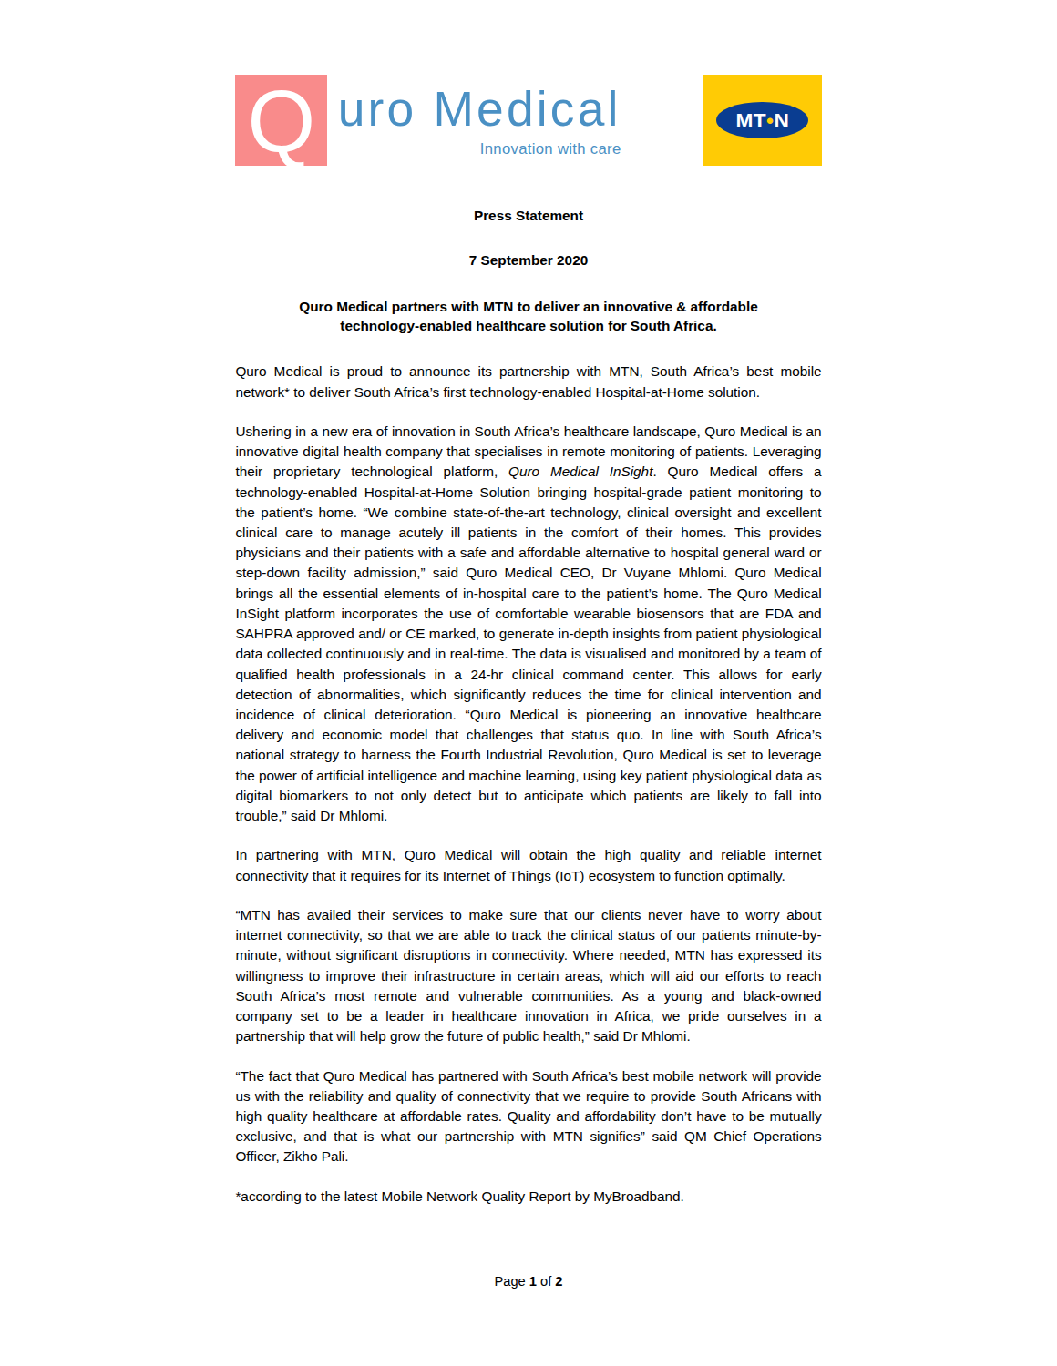Q
uro Medical
Innovation with care
MT•N
Press Statement
7 September 2020
Quro Medical partners with MTN to deliver an innovative & affordable
technology-enabled healthcare solution for South Africa.
Quro Medical is proud to announce its partnership with MTN, South Africa’s best mobile network* to deliver South Africa’s first technology-enabled Hospital-at-Home solution.
Ushering in a new era of innovation in South Africa’s healthcare landscape, Quro Medical is an innovative digital health company that specialises in remote monitoring of patients. Leveraging their proprietary technological platform, Quro Medical InSight. Quro Medical offers a technology-enabled Hospital-at-Home Solution bringing hospital-grade patient monitoring to the patient’s home. “We combine state-of-the-art technology, clinical oversight and excellent clinical care to manage acutely ill patients in the comfort of their homes. This provides physicians and their patients with a safe and affordable alternative to hospital general ward or step-down facility admission,” said Quro Medical CEO, Dr Vuyane Mhlomi. Quro Medical brings all the essential elements of in-hospital care to the patient’s home. The Quro Medical InSight platform incorporates the use of comfortable wearable biosensors that are FDA and SAHPRA approved and/ or CE marked, to generate in-depth insights from patient physiological data collected continuously and in real-time. The data is visualised and monitored by a team of qualified health professionals in a 24-hr clinical command center. This allows for early detection of abnormalities, which significantly reduces the time for clinical intervention and incidence of clinical deterioration. “Quro Medical is pioneering an innovative healthcare delivery and economic model that challenges that status quo. In line with South Africa’s national strategy to harness the Fourth Industrial Revolution, Quro Medical is set to leverage the power of artificial intelligence and machine learning, using key patient physiological data as digital biomarkers to not only detect but to anticipate which patients are likely to fall into trouble,” said Dr Mhlomi.
In partnering with MTN, Quro Medical will obtain the high quality and reliable internet connectivity that it requires for its Internet of Things (IoT) ecosystem to function optimally.
“MTN has availed their services to make sure that our clients never have to worry about internet connectivity, so that we are able to track the clinical status of our patients minute-by-minute, without significant disruptions in connectivity. Where needed, MTN has expressed its willingness to improve their infrastructure in certain areas, which will aid our efforts to reach South Africa’s most remote and vulnerable communities. As a young and black-owned company set to be a leader in healthcare innovation in Africa, we pride ourselves in a partnership that will help grow the future of public health,” said Dr Mhlomi.
“The fact that Quro Medical has partnered with South Africa’s best mobile network will provide us with the reliability and quality of connectivity that we require to provide South Africans with high quality healthcare at affordable rates. Quality and affordability don’t have to be mutually exclusive, and that is what our partnership with MTN signifies” said QM Chief Operations Officer, Zikho Pali.
*according to the latest Mobile Network Quality Report by MyBroadband.
Page 1 of 2